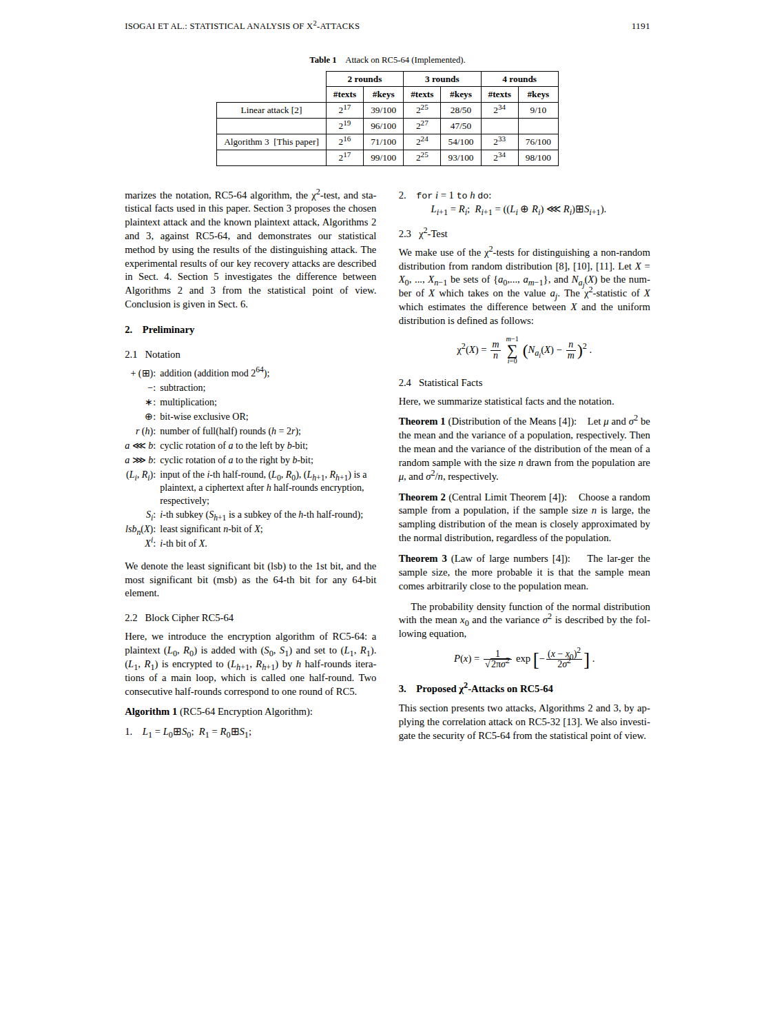ISOGAI et al.: STATISTICAL ANALYSIS OF χ2-ATTACKS 1191
Table 1 Attack on RC5-64 (Implemented).
| | 2 rounds | 3 rounds | 4 rounds |
| | #texts | #keys | #texts | #keys | #texts | #keys |
| Linear attack [2] | 2 17 | 39/100 | 2 25 | 28/50 | 2 34 | 9/10 |
| | 2 19 | 96/100 | 2 27 | 47/50 | | |
| Algorithm 3 [This paper] | 2 16 | 71/100 | 2 24 | 54/100 | 2 33 | 76/100 |
| | 2 17 | 99/100 | 2 25 | 93/100 | 2 34 | 98/100 |
marizes the notation, RC5-64 algorithm, the χ2-test, and statistical facts used in this paper. Section 3 proposes the chosen plaintext attack and the known plaintext attack, Algorithms 2 and 3, against RC5-64, and demonstrates our statistical method by using the results of the distinguishing attack. The experimental results of our key recovery attacks are described in Sect. 4. Section 5 investigates the difference between Algorithms 2 and 3 from the statistical point of view. Conclusion is given in Sect. 6.
2. Preliminary
2.1 Notation
| + (⊞): | addition (addition mod 2 64 ); |
| −: | subtraction; |
| ∗: | multiplication; |
| ⊕: | bit-wise exclusive OR; |
| r ( h ): | number of full(half) rounds ( h = 2 r ); |
| a ⋘ b : | cyclic rotation of a to the left by b -bit; |
| a ⋙ b : | cyclic rotation of a to the right by b -bit; |
| ( L i , R i ): | input of the i -th half-round, ( L 0 , R 0 ), ( L h +1 , R h +1 ) is a plaintext, a ciphertext after h half-rounds encryption, respectively; |
| S i : | i -th subkey ( S h +1 is a subkey of the h -th half-round); |
| lsb n ( X ): | least significant n -bit of X ; |
| X i : | i -th bit of X . |
We denote the least significant bit (lsb) to the 1st bit, and the most significant bit (msb) as the 64-th bit for any 64-bit element.
2.2 Block Cipher RC5-64
Here, we introduce the encryption algorithm of RC5-64: a plaintext (L0, R0) is added with (S0, S1) and set to (L1, R1). (L1, R1) is encrypted to (Lh+1, Rh+1) by h half-rounds iterations of a main loop, which is called one half-round. Two consecutive half-rounds correspond to one round of RC5.
Algorithm 1 (RC5-64 Encryption Algorithm):
1. L1 = L0⊞S0; R1 = R0⊞S1; 2. for i = 1 to h do: Li+1 = Ri; Ri+1 = ((Li ⊕ Ri) ⋘ Ri)⊞Si+1).
2.3 χ2-Test
We make use of the χ2-tests for distinguishing a non-random distribution from random distribution [8], [10], [11]. Let X = X0, ..., Xn−1 be sets of {a0,..., am−1}, and Naj(X) be the number of X which takes on the value aj. The χ2-statistic of X which estimates the difference between X and the uniform distribution is defined as follows:
χ2(X) = mn m−1∑i=0 (Nai(X) − nm)2 .
2.4 Statistical Facts
Here, we summarize statistical facts and the notation.
Theorem 1 (Distribution of the Means [4]): Let μ and σ2 be the mean and the variance of a population, respectively. Then the mean and the variance of the distribution of the mean of a random sample with the size n drawn from the population are μ, and σ2/n, respectively.
Theorem 2 (Central Limit Theorem [4]): Choose a random sample from a population, if the sample size n is large, the sampling distribution of the mean is closely approximated by the normal distribution, regardless of the population.
Theorem 3 (Law of large numbers [4]): The lar-ger the sample size, the more probable it is that the sample mean comes arbitrarily close to the population mean.
The probability density function of the normal distribution with the mean x0 and the variance σ2 is described by the following equation,
P(x) = 1√2πσ2 exp [−(x − x0)22σ2] .
3. Proposed χ2-Attacks on RC5-64
This section presents two attacks, Algorithms 2 and 3, by applying the correlation attack on RC5-32 [13]. We also investigate the security of RC5-64 from the statistical point of view.